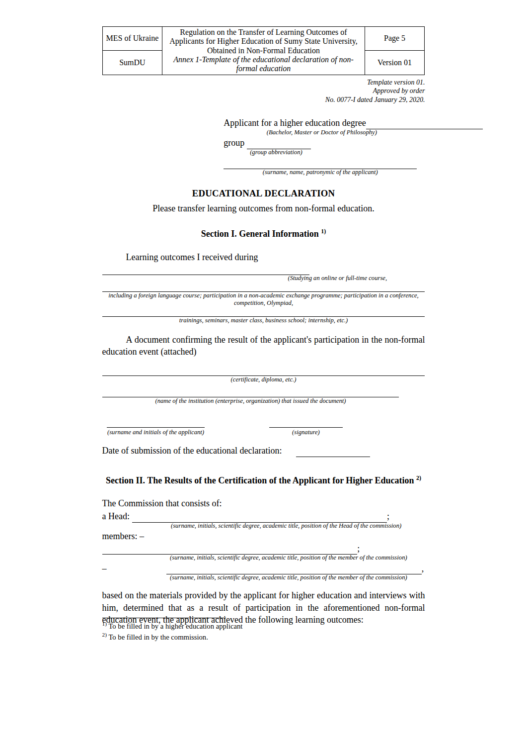| MES of Ukraine | Regulation on the Transfer of Learning Outcomes of Applicants for Higher Education of Sumy State University, Obtained in Non-Formal Education Annex 1-Template of the educational declaration of non-formal education | Page 5 |
| SumDU | Version 01 |
Template version 01.
Approved by order
No. 0077-I dated January 29, 2020.
Applicant for a higher education degree (Bachelor, Master or Doctor of Philosophy)
group (group abbreviation)
(surname, name, patronymic of the applicant)
EDUCATIONAL DECLARATION
Please transfer learning outcomes from non-formal education.
Section I. General Information 1)
Learning outcomes I received during
(Studying an online or full-time course,
including a foreign language course; participation in a non-academic exchange programme; participation in a conference, competition, Olympiad,
trainings, seminars, master class, business school; internship, etc.)
A document confirming the result of the applicant's participation in the non-formal education event (attached)
(certificate, diploma, etc.)
(name of the institution (enterprise, organization) that issued the document)
(surname and initials of the applicant)
(signature)
Date of submission of the educational declaration:
Section II. The Results of the Certification of the Applicant for Higher Education 2)
The Commission that consists of:
a Head: ;
(surname, initials, scientific degree, academic title, position of the Head of the commission)
members: – ;
(surname, initials, scientific degree, academic title, position of the member of the commission)
– ,
(surname, initials, scientific degree, academic title, position of the member of the commission)
based on the materials provided by the applicant for higher education and interviews with him, determined that as a result of participation in the aforementioned non-formal education event, the applicant achieved the following learning outcomes:
1) To be filled in by a higher education applicant
2) To be filled in by the commission.